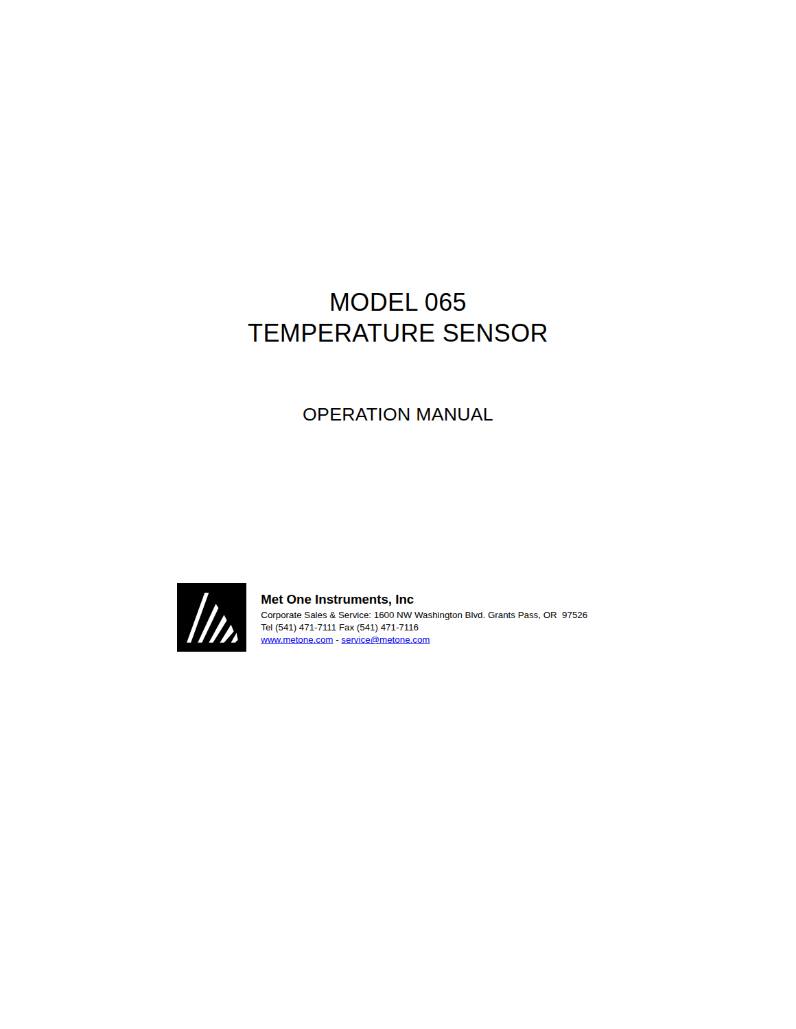MODEL 065
TEMPERATURE SENSOR
OPERATION MANUAL
Met One Instruments, Inc
Corporate Sales & Service: 1600 NW Washington Blvd. Grants Pass, OR 97526
Tel (541) 471-7111 Fax (541) 471-7116
www.metone.com - service@metone.com